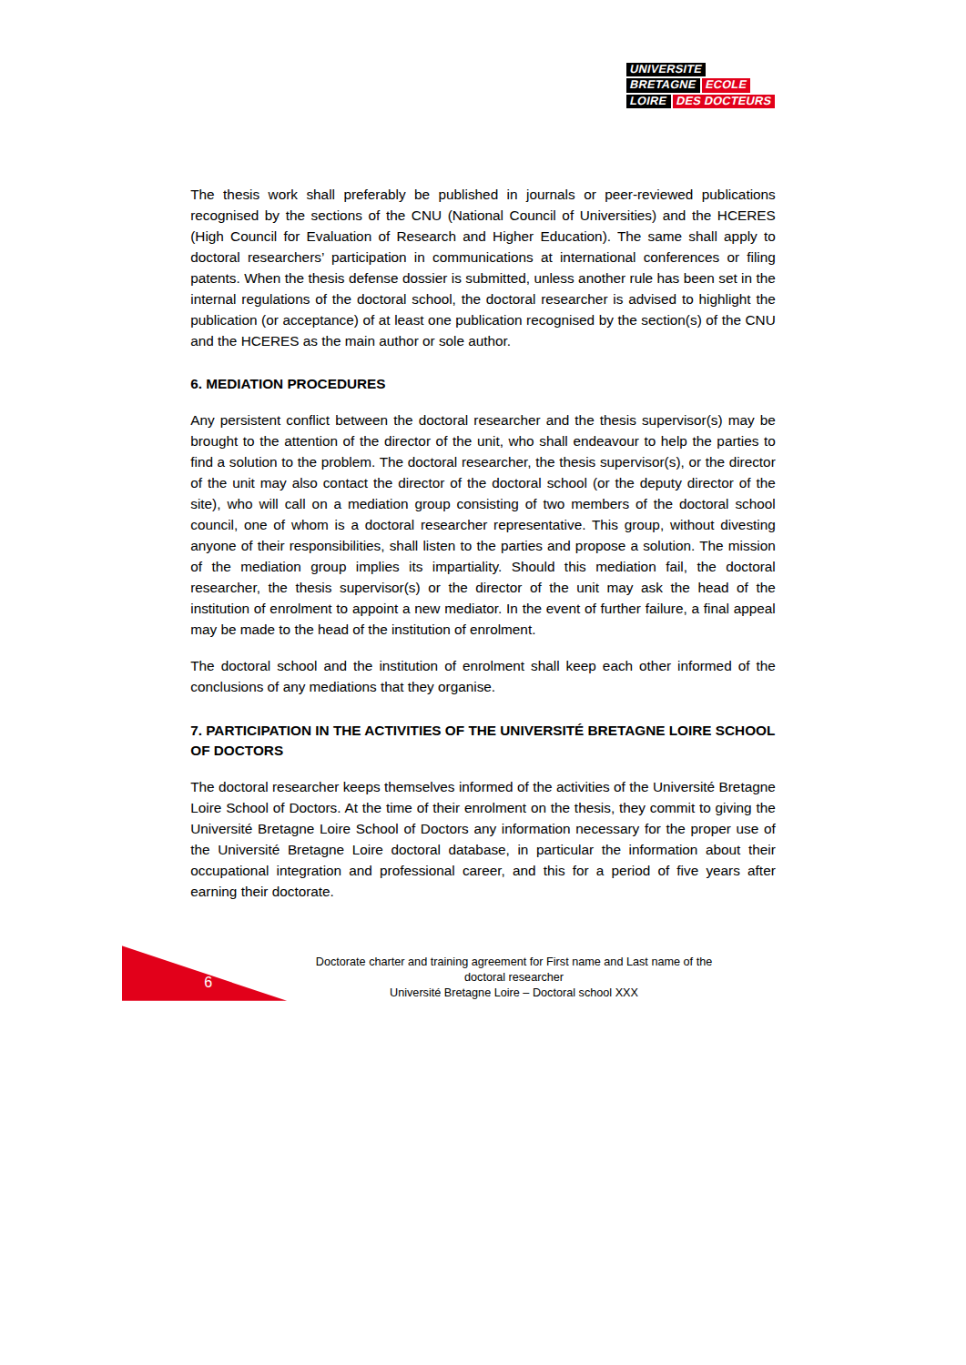UNIVERSITE
BRETAGNE ECOLE
LOIRE DES DOCTEURS
The thesis work shall preferably be published in journals or peer-reviewed publications recognised by the sections of the CNU (National Council of Universities) and the HCERES (High Council for Evaluation of Research and Higher Education). The same shall apply to doctoral researchers’ participation in communications at international conferences or filing patents. When the thesis defense dossier is submitted, unless another rule has been set in the internal regulations of the doctoral school, the doctoral researcher is advised to highlight the publication (or acceptance) of at least one publication recognised by the section(s) of the CNU and the HCERES as the main author or sole author.
6. Mediation procedures
Any persistent conflict between the doctoral researcher and the thesis supervisor(s) may be brought to the attention of the director of the unit, who shall endeavour to help the parties to find a solution to the problem. The doctoral researcher, the thesis supervisor(s), or the director of the unit may also contact the director of the doctoral school (or the deputy director of the site), who will call on a mediation group consisting of two members of the doctoral school council, one of whom is a doctoral researcher representative. This group, without divesting anyone of their responsibilities, shall listen to the parties and propose a solution. The mission of the mediation group implies its impartiality. Should this mediation fail, the doctoral researcher, the thesis supervisor(s) or the director of the unit may ask the head of the institution of enrolment to appoint a new mediator. In the event of further failure, a final appeal may be made to the head of the institution of enrolment.
The doctoral school and the institution of enrolment shall keep each other informed of the conclusions of any mediations that they organise.
7. Participation in the activities of the Université Bretagne Loire School of Doctors
The doctoral researcher keeps themselves informed of the activities of the Université Bretagne Loire School of Doctors. At the time of their enrolment on the thesis, they commit to giving the Université Bretagne Loire School of Doctors any information necessary for the proper use of the Université Bretagne Loire doctoral database, in particular the information about their occupational integration and professional career, and this for a period of five years after earning their doctorate.
6
Doctorate charter and training agreement for First name and Last name of the
doctoral researcher
Université Bretagne Loire – Doctoral school XXX